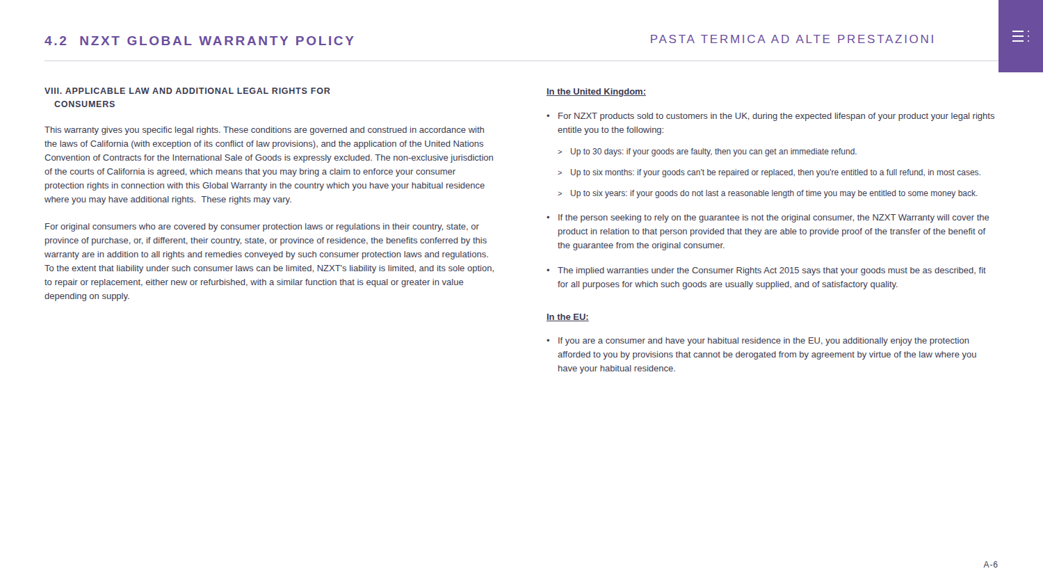4.2 NZXT Global Warranty Policy
Pasta termica ad alte prestazioni
VIII. Applicable Law and Additional Legal Rights forConsumers
This warranty gives you specific legal rights. These conditions are governed and construed in accordance with the laws of California (with exception of its conflict of law provisions), and the application of the United Nations Convention of Contracts for the International Sale of Goods is expressly excluded. The non-exclusive jurisdiction of the courts of California is agreed, which means that you may bring a claim to enforce your consumer protection rights in connection with this Global Warranty in the country which you have your habitual residence where you may have additional rights. These rights may vary.
For original consumers who are covered by consumer protection laws or regulations in their country, state, or province of purchase, or, if different, their country, state, or province of residence, the benefits conferred by this warranty are in addition to all rights and remedies conveyed by such consumer protection laws and regulations. To the extent that liability under such consumer laws can be limited, NZXT's liability is limited, and its sole option, to repair or replacement, either new or refurbished, with a similar function that is equal or greater in value depending on supply.
In the United Kingdom:
For NZXT products sold to customers in the UK, during the expected lifespan of your product your legal rights entitle you to the following:
Up to 30 days: if your goods are faulty, then you can get an immediate refund.
Up to six months: if your goods can't be repaired or replaced, then you're entitled to a full refund, in most cases.
Up to six years: if your goods do not last a reasonable length of time you may be entitled to some money back.
If the person seeking to rely on the guarantee is not the original consumer, the NZXT Warranty will cover the product in relation to that person provided that they are able to provide proof of the transfer of the benefit of the guarantee from the original consumer.
The implied warranties under the Consumer Rights Act 2015 says that your goods must be as described, fit for all purposes for which such goods are usually supplied, and of satisfactory quality.
In the EU:
If you are a consumer and have your habitual residence in the EU, you additionally enjoy the protection afforded to you by provisions that cannot be derogated from by agreement by virtue of the law where you have your habitual residence.
A-6